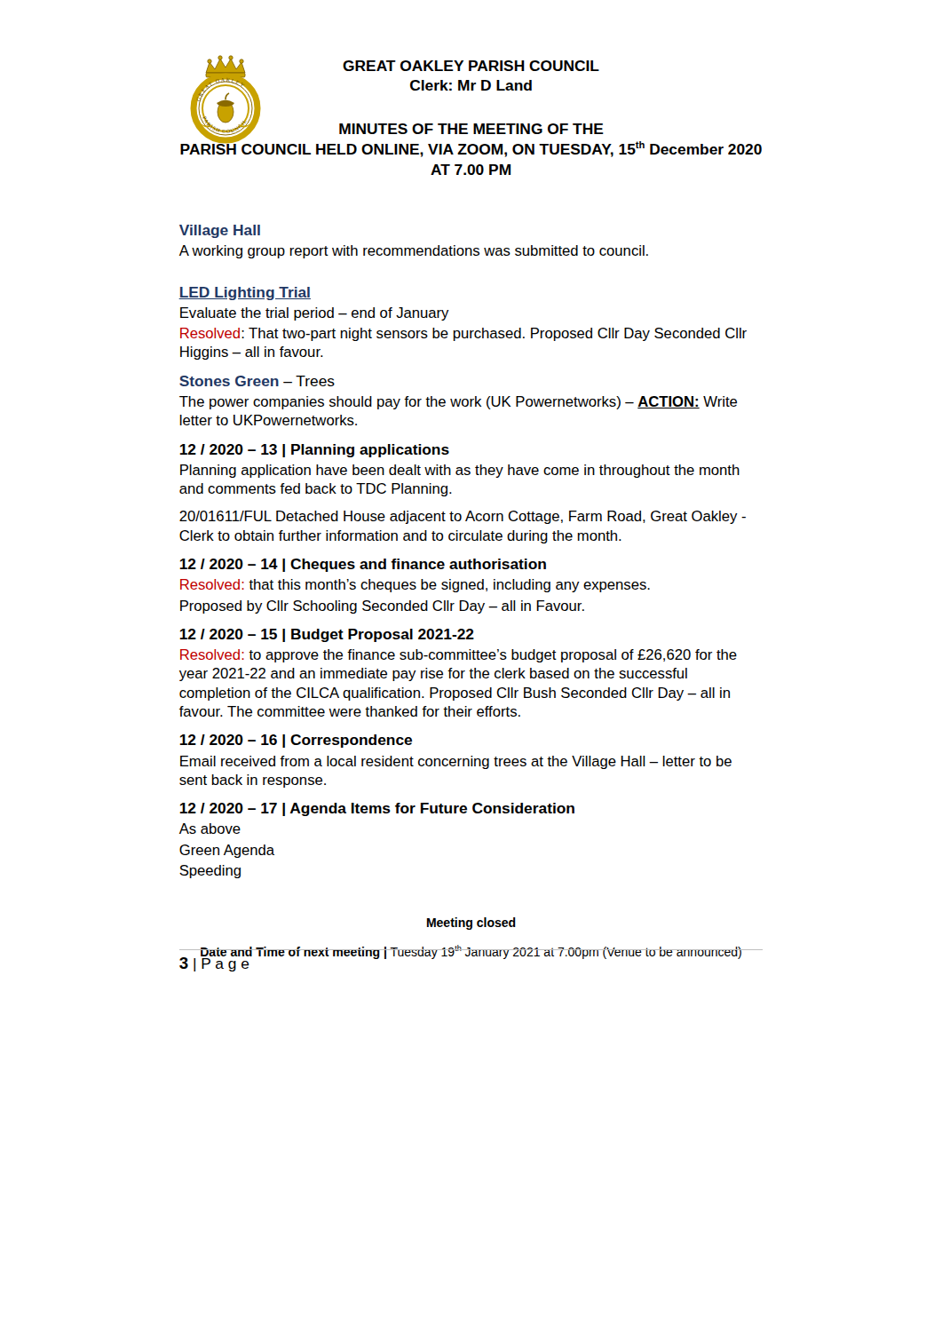GREAT OAKLEY PARISH COUNCIL
GREAT OAKLEY PARISH COUNCIL
Clerk: Mr D Land
MINUTES OF THE MEETING OF THE
PARISH COUNCIL HELD ONLINE, VIA ZOOM, ON TUESDAY, 15th December 2020 AT 7.00 PM
Village Hall
A working group report with recommendations was submitted to council.
LED Lighting Trial
Evaluate the trial period – end of January
Resolved: That two-part night sensors be purchased. Proposed Cllr Day Seconded Cllr Higgins – all in favour.
Stones Green – Trees
The power companies should pay for the work (UK Powernetworks) – ACTION: Write letter to UKPowernetworks.
12 / 2020 – 13 | Planning applications
Planning application have been dealt with as they have come in throughout the month and comments fed back to TDC Planning.
20/01611/FUL Detached House adjacent to Acorn Cottage, Farm Road, Great Oakley - Clerk to obtain further information and to circulate during the month.
12 / 2020 – 14 | Cheques and finance authorisation
Resolved: that this month’s cheques be signed, including any expenses.
Proposed by Cllr Schooling Seconded Cllr Day – all in Favour.
12 / 2020 – 15 | Budget Proposal 2021-22
Resolved: to approve the finance sub-committee’s budget proposal of £26,620 for the year 2021-22 and an immediate pay rise for the clerk based on the successful completion of the CILCA qualification. Proposed Cllr Bush Seconded Cllr Day – all in favour. The committee were thanked for their efforts.
12 / 2020 – 16 | Correspondence
Email received from a local resident concerning trees at the Village Hall – letter to be sent back in response.
12 / 2020 – 17 | Agenda Items for Future Consideration
As above
Green Agenda
Speeding
Meeting closed
Date and Time of next meeting | Tuesday 19th January 2021 at 7.00pm (Venue to be announced)
3 | P a g e